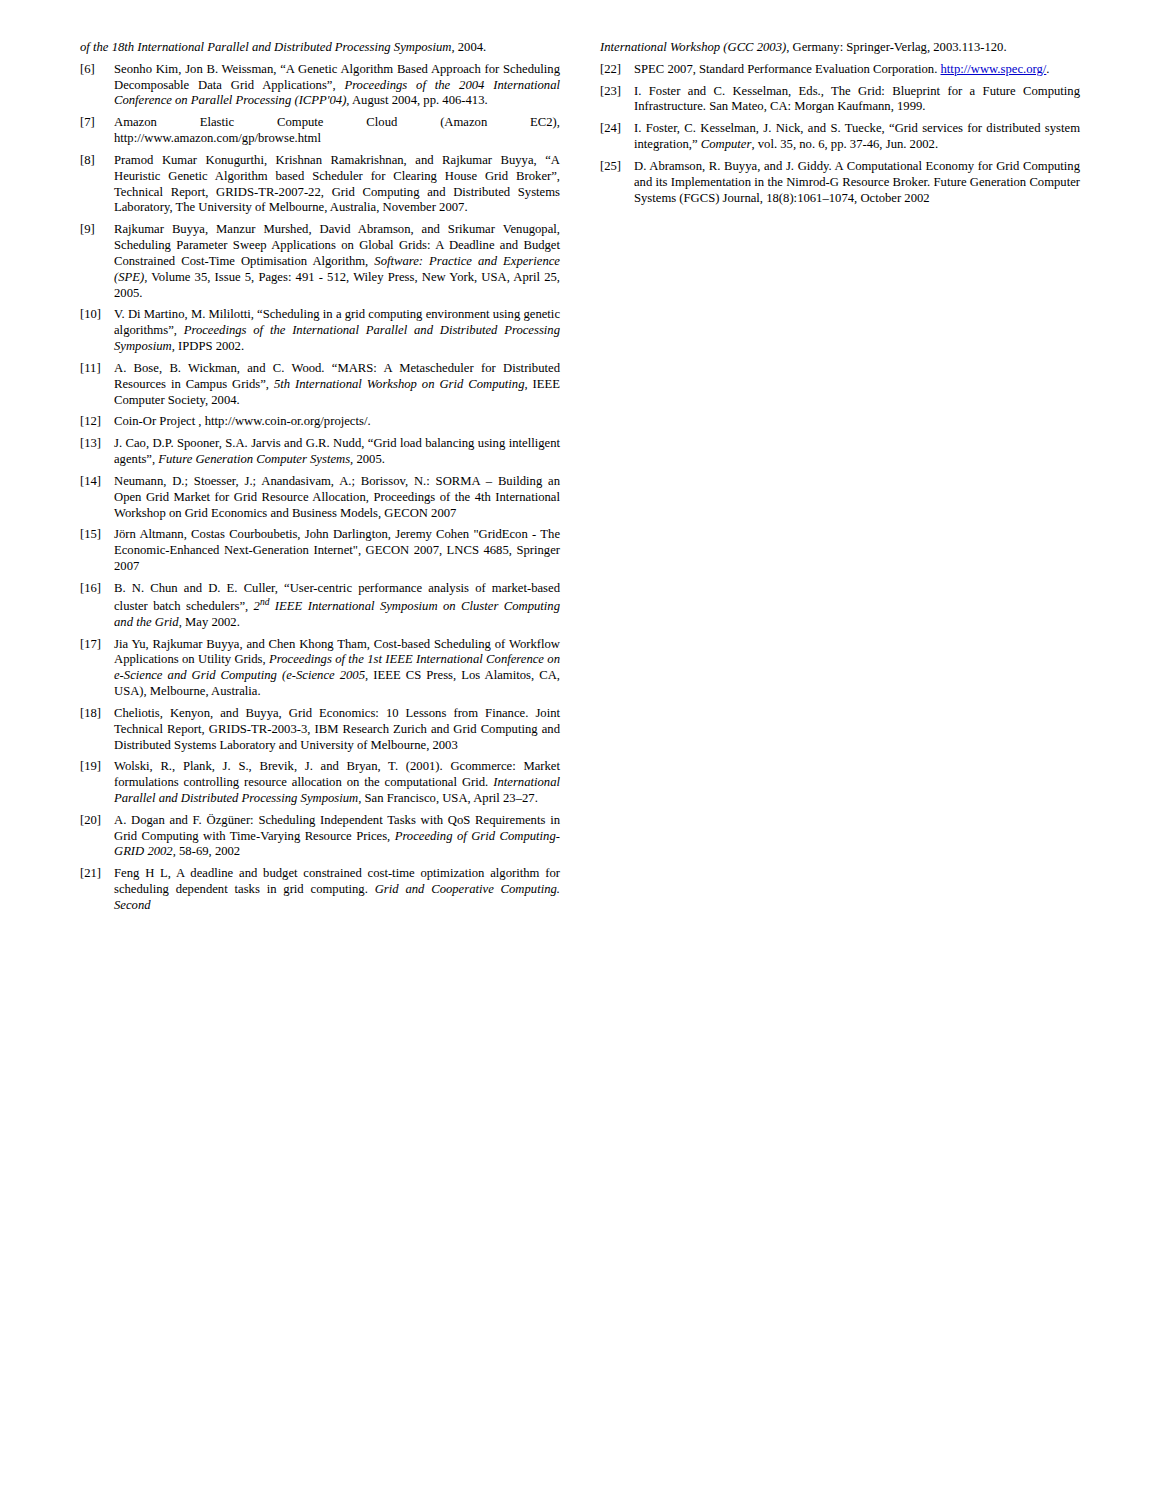of the 18th International Parallel and Distributed Processing Symposium, 2004.
[6] Seonho Kim, Jon B. Weissman, “A Genetic Algorithm Based Approach for Scheduling Decomposable Data Grid Applications”, Proceedings of the 2004 International Conference on Parallel Processing (ICPP'04), August 2004, pp. 406-413.
[7] Amazon Elastic Compute Cloud (Amazon EC2), http://www.amazon.com/gp/browse.html
[8] Pramod Kumar Konugurthi, Krishnan Ramakrishnan, and Rajkumar Buyya, “A Heuristic Genetic Algorithm based Scheduler for Clearing House Grid Broker”, Technical Report, GRIDS-TR-2007-22, Grid Computing and Distributed Systems Laboratory, The University of Melbourne, Australia, November 2007.
[9] Rajkumar Buyya, Manzur Murshed, David Abramson, and Srikumar Venugopal, Scheduling Parameter Sweep Applications on Global Grids: A Deadline and Budget Constrained Cost-Time Optimisation Algorithm, Software: Practice and Experience (SPE), Volume 35, Issue 5, Pages: 491 - 512, Wiley Press, New York, USA, April 25, 2005.
[10] V. Di Martino, M. Mililotti, “Scheduling in a grid computing environment using genetic algorithms”, Proceedings of the International Parallel and Distributed Processing Symposium, IPDPS 2002.
[11] A. Bose, B. Wickman, and C. Wood. “MARS: A Metascheduler for Distributed Resources in Campus Grids”, 5th International Workshop on Grid Computing, IEEE Computer Society, 2004.
[12] Coin-Or Project , http://www.coin-or.org/projects/.
[13] J. Cao, D.P. Spooner, S.A. Jarvis and G.R. Nudd, “Grid load balancing using intelligent agents”, Future Generation Computer Systems, 2005.
[14] Neumann, D.; Stoesser, J.; Anandasivam, A.; Borissov, N.: SORMA – Building an Open Grid Market for Grid Resource Allocation, Proceedings of the 4th International Workshop on Grid Economics and Business Models, GECON 2007
[15] Jörn Altmann, Costas Courboubetis, John Darlington, Jeremy Cohen "GridEcon - The Economic-Enhanced Next-Generation Internet", GECON 2007, LNCS 4685, Springer 2007
[16] B. N. Chun and D. E. Culler, “User-centric performance analysis of market-based cluster batch schedulers”, 2nd IEEE International Symposium on Cluster Computing and the Grid, May 2002.
[17] Jia Yu, Rajkumar Buyya, and Chen Khong Tham, Cost-based Scheduling of Workflow Applications on Utility Grids, Proceedings of the 1st IEEE International Conference on e-Science and Grid Computing (e-Science 2005, IEEE CS Press, Los Alamitos, CA, USA), Melbourne, Australia.
[18] Cheliotis, Kenyon, and Buyya, Grid Economics: 10 Lessons from Finance. Joint Technical Report, GRIDS-TR-2003-3, IBM Research Zurich and Grid Computing and Distributed Systems Laboratory and University of Melbourne, 2003
[19] Wolski, R., Plank, J. S., Brevik, J. and Bryan, T. (2001). Gcommerce: Market formulations controlling resource allocation on the computational Grid. International Parallel and Distributed Processing Symposium, San Francisco, USA, April 23–27.
[20] A. Dogan and F. Özgüner: Scheduling Independent Tasks with QoS Requirements in Grid Computing with Time-Varying Resource Prices, Proceeding of Grid Computing-GRID 2002, 58-69, 2002
[21] Feng H L, A deadline and budget constrained cost-time optimization algorithm for scheduling dependent tasks in grid computing. Grid and Cooperative Computing. Second
International Workshop (GCC 2003), Germany: Springer-Verlag, 2003.113-120.
[22] SPEC 2007, Standard Performance Evaluation Corporation. http://www.spec.org/.
[23] I. Foster and C. Kesselman, Eds., The Grid: Blueprint for a Future Computing Infrastructure. San Mateo, CA: Morgan Kaufmann, 1999.
[24] I. Foster, C. Kesselman, J. Nick, and S. Tuecke, “Grid services for distributed system integration,” Computer, vol. 35, no. 6, pp. 37-46, Jun. 2002.
[25] D. Abramson, R. Buyya, and J. Giddy. A Computational Economy for Grid Computing and its Implementation in the Nimrod-G Resource Broker. Future Generation Computer Systems (FGCS) Journal, 18(8):1061–1074, October 2002